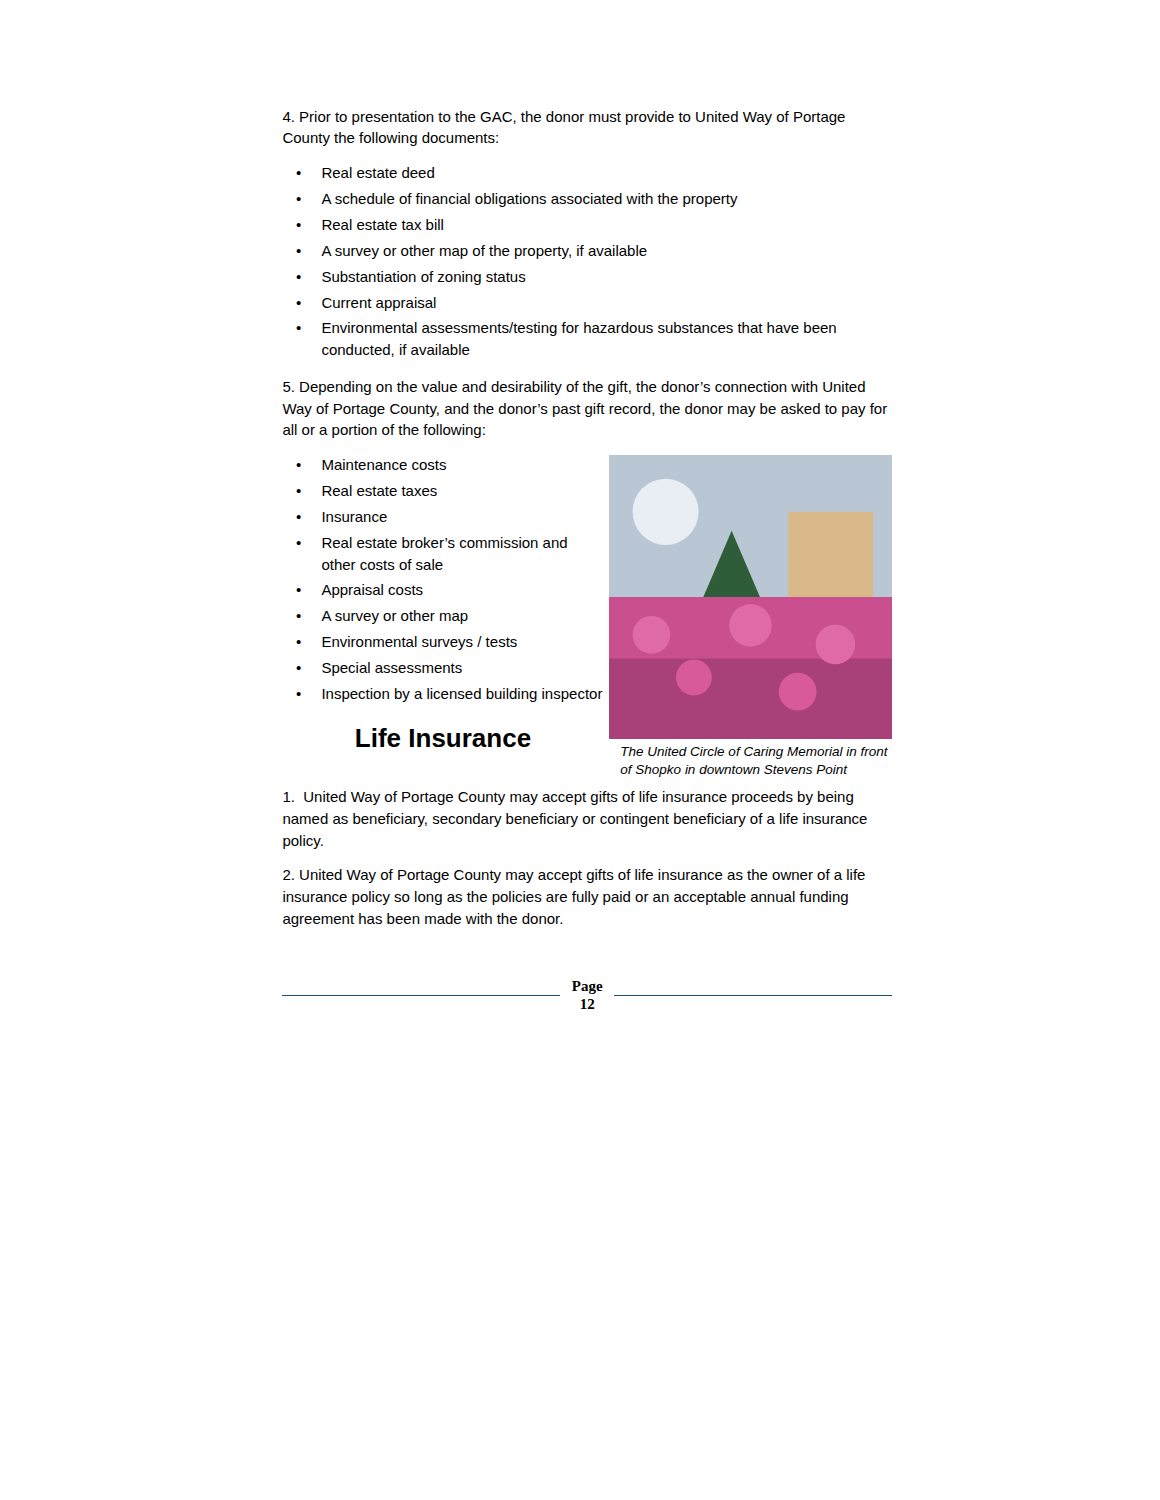4. Prior to presentation to the GAC, the donor must provide to United Way of Portage County the following documents:
Real estate deed
A schedule of financial obligations associated with the property
Real estate tax bill
A survey or other map of the property, if available
Substantiation of zoning status
Current appraisal
Environmental assessments/testing for hazardous substances that have been conducted, if available
5. Depending on the value and desirability of the gift, the donor’s connection with United Way of Portage County, and the donor’s past gift record, the donor may be asked to pay for all or a portion of the following:
The United Circle of Caring Memorial in front of Shopko in downtown Stevens Point
Maintenance costs
Real estate taxes
Insurance
Real estate broker’s commission and other costs of sale
Appraisal costs
A survey or other map
Environmental surveys / tests
Special assessments
Inspection by a licensed building inspector
Life Insurance
1. United Way of Portage County may accept gifts of life insurance proceeds by being named as beneficiary, secondary beneficiary or contingent beneficiary of a life insurance policy.
2. United Way of Portage County may accept gifts of life insurance as the owner of a life insurance policy so long as the policies are fully paid or an acceptable annual funding agreement has been made with the donor.
Page
12